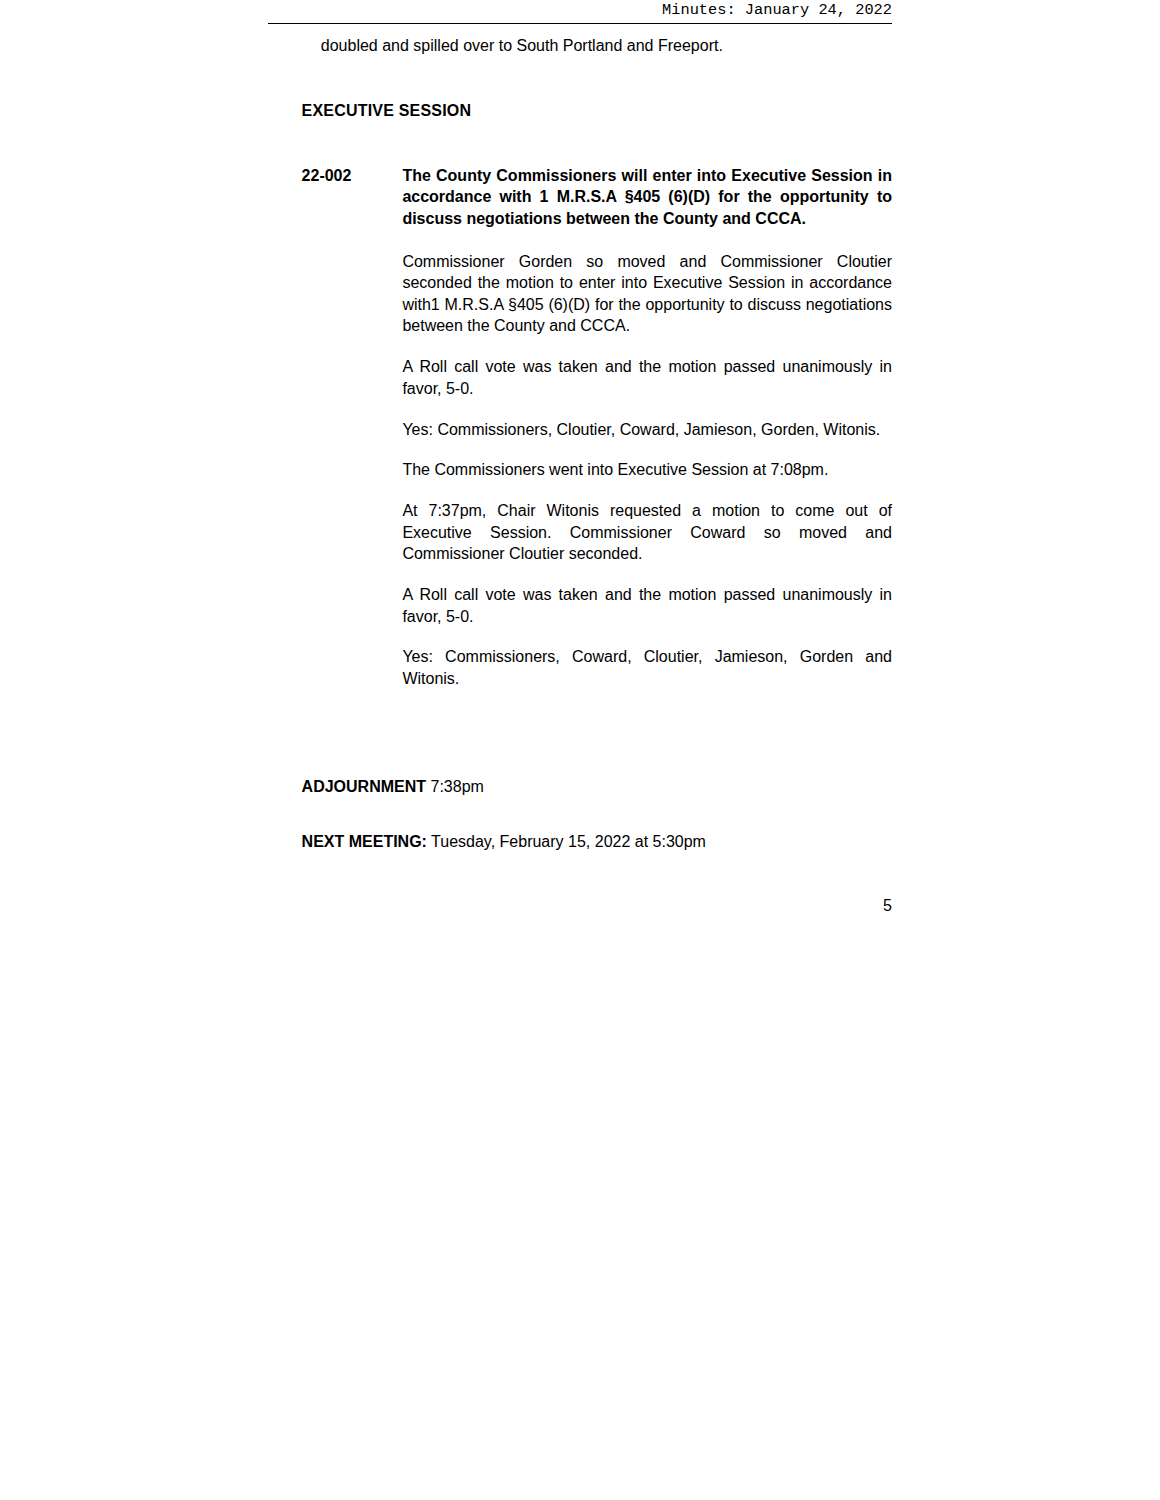Minutes: January 24, 2022
doubled and spilled over to South Portland and Freeport.
EXECUTIVE SESSION
22-002
The County Commissioners will enter into Executive Session in accordance with 1 M.R.S.A §405 (6)(D) for the opportunity to discuss negotiations between the County and CCCA.
Commissioner Gorden so moved and Commissioner Cloutier seconded the motion to enter into Executive Session in accordance with1 M.R.S.A §405 (6)(D) for the opportunity to discuss negotiations between the County and CCCA.
A Roll call vote was taken and the motion passed unanimously in favor, 5-0.
Yes: Commissioners, Cloutier, Coward, Jamieson, Gorden, Witonis.
The Commissioners went into Executive Session at 7:08pm.
At 7:37pm, Chair Witonis requested a motion to come out of Executive Session. Commissioner Coward so moved and Commissioner Cloutier seconded.
A Roll call vote was taken and the motion passed unanimously in favor, 5-0.
Yes: Commissioners, Coward, Cloutier, Jamieson, Gorden and Witonis.
ADJOURNMENT 7:38pm
NEXT MEETING: Tuesday, February 15, 2022 at 5:30pm
5